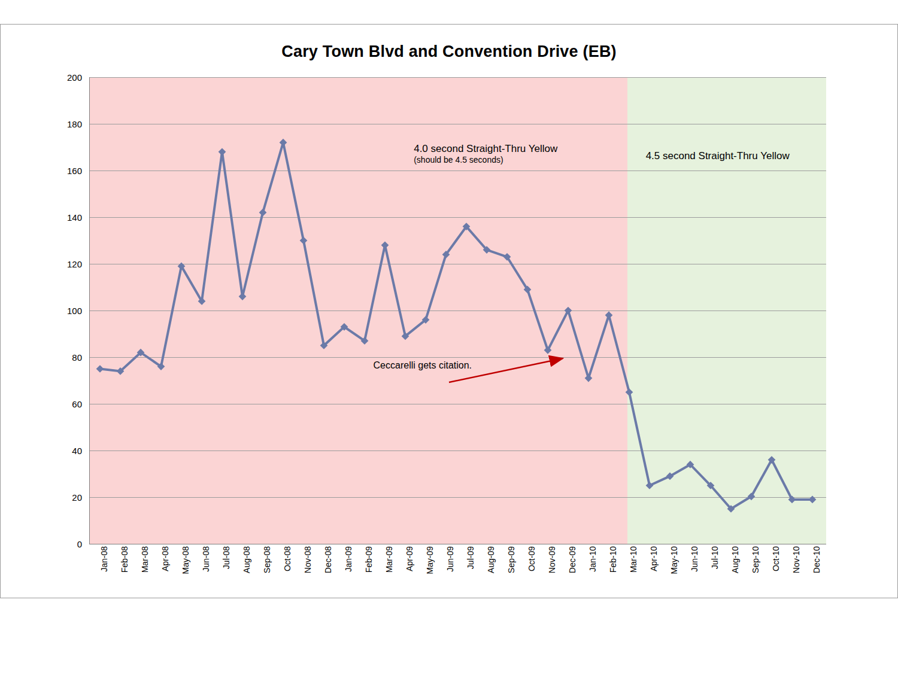Cary Town Blvd and Convention Drive (EB)
200
180
160
140
120
100
80
60
40
20
0
4.0 second Straight-Thru Yellow
(should be 4.5 seconds)
4.5 second Straight-Thru Yellow
Ceccarelli gets citation.
Jan-08
Feb-08
Mar-08
Apr-08
May-08
Jun-08
Jul-08
Aug-08
Sep-08
Oct-08
Nov-08
Dec-08
Jan-09
Feb-09
Mar-09
Apr-09
May-09
Jun-09
Jul-09
Aug-09
Sep-09
Oct-09
Nov-09
Dec-09
Jan-10
Feb-10
Mar-10
Apr-10
May-10
Jun-10
Jul-10
Aug-10
Sep-10
Oct-10
Nov-10
Dec-10